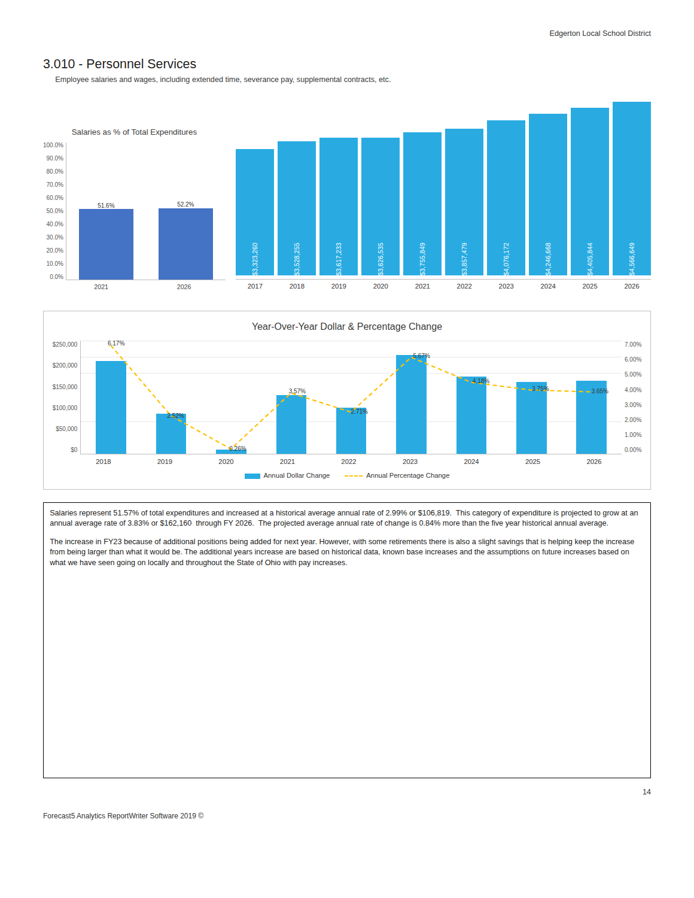Edgerton Local School District
3.010 - Personnel Services
Employee salaries and wages, including extended time, severance pay, supplemental contracts, etc.
Salaries as % of Total Expenditures
100.0% 90.0% 80.0% 70.0% 60.0% 50.0% 40.0% 30.0% 20.0% 10.0% 0.0%
51.6%
52.2%
20212026
$3,323,260
$3,528,255
$3,617,233
$3,626,535
$3,755,849
$3,857,479
$4,076,172
$4,246,668
$4,405,844
$4,566,649
20172018201920202021 20222023202420252026
Year-Over-Year Dollar & Percentage Change
$250,000 $200,000 $150,000 $100,000 $50,000 $0
6.17% 2.52% 0.26% 3.57% 2.71% 5.67% 4.18% 3.75% 3.65%
7.00% 6.00% 5.00% 4.00% 3.00% 2.00% 1.00% 0.00%
20182019202020212022 2023202420252026
Annual Dollar Change Annual Percentage Change
Salaries represent 51.57% of total expenditures and increased at a historical average annual rate of 2.99% or $106,819. This category of expenditure is projected to grow at an annual average rate of 3.83% or $162,160 through FY 2026. The projected average annual rate of change is 0.84% more than the five year historical annual average.
The increase in FY23 because of additional positions being added for next year. However, with some retirements there is also a slight savings that is helping keep the increase from being larger than what it would be. The additional years increase are based on historical data, known base increases and the assumptions on future increases based on what we have seen going on locally and throughout the State of Ohio with pay increases.
14
Forecast5 Analytics ReportWriter Software 2019 ©